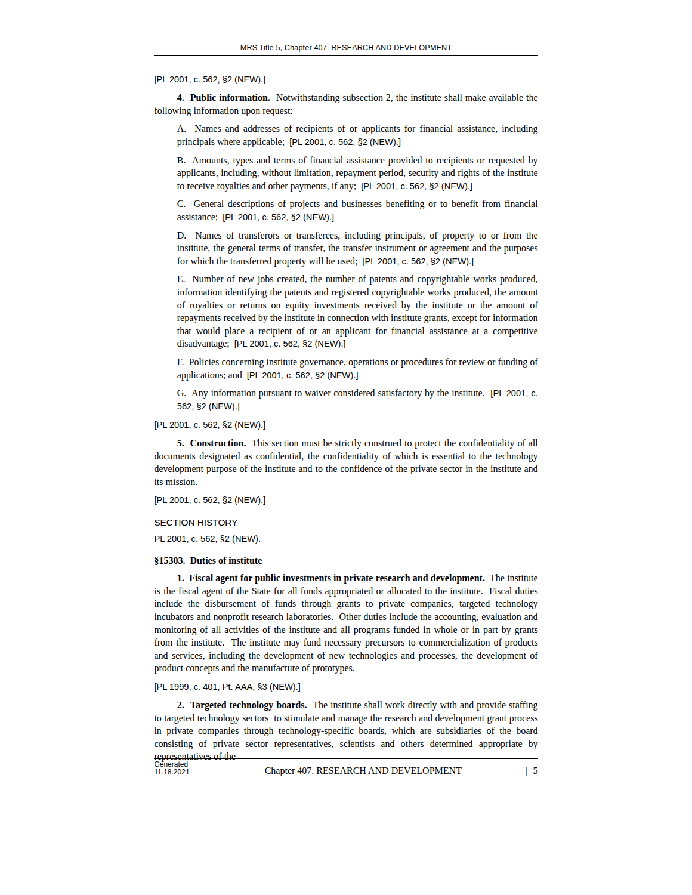MRS Title 5, Chapter 407. RESEARCH AND DEVELOPMENT
[PL 2001, c. 562, §2 (NEW).]
4. Public information. Notwithstanding subsection 2, the institute shall make available the following information upon request:
A. Names and addresses of recipients of or applicants for financial assistance, including principals where applicable; [PL 2001, c. 562, §2 (NEW).]
B. Amounts, types and terms of financial assistance provided to recipients or requested by applicants, including, without limitation, repayment period, security and rights of the institute to receive royalties and other payments, if any; [PL 2001, c. 562, §2 (NEW).]
C. General descriptions of projects and businesses benefiting or to benefit from financial assistance; [PL 2001, c. 562, §2 (NEW).]
D. Names of transferors or transferees, including principals, of property to or from the institute, the general terms of transfer, the transfer instrument or agreement and the purposes for which the transferred property will be used; [PL 2001, c. 562, §2 (NEW).]
E. Number of new jobs created, the number of patents and copyrightable works produced, information identifying the patents and registered copyrightable works produced, the amount of royalties or returns on equity investments received by the institute or the amount of repayments received by the institute in connection with institute grants, except for information that would place a recipient of or an applicant for financial assistance at a competitive disadvantage; [PL 2001, c. 562, §2 (NEW).]
F. Policies concerning institute governance, operations or procedures for review or funding of applications; and [PL 2001, c. 562, §2 (NEW).]
G. Any information pursuant to waiver considered satisfactory by the institute. [PL 2001, c. 562, §2 (NEW).]
[PL 2001, c. 562, §2 (NEW).]
5. Construction. This section must be strictly construed to protect the confidentiality of all documents designated as confidential, the confidentiality of which is essential to the technology development purpose of the institute and to the confidence of the private sector in the institute and its mission.
[PL 2001, c. 562, §2 (NEW).]
SECTION HISTORY
PL 2001, c. 562, §2 (NEW).
§15303. Duties of institute
1. Fiscal agent for public investments in private research and development. The institute is the fiscal agent of the State for all funds appropriated or allocated to the institute. Fiscal duties include the disbursement of funds through grants to private companies, targeted technology incubators and nonprofit research laboratories. Other duties include the accounting, evaluation and monitoring of all activities of the institute and all programs funded in whole or in part by grants from the institute. The institute may fund necessary precursors to commercialization of products and services, including the development of new technologies and processes, the development of product concepts and the manufacture of prototypes.
[PL 1999, c. 401, Pt. AAA, §3 (NEW).]
2. Targeted technology boards. The institute shall work directly with and provide staffing to targeted technology sectors to stimulate and manage the research and development grant process in private companies through technology-specific boards, which are subsidiaries of the board consisting of private sector representatives, scientists and others determined appropriate by representatives of the
Generated
11.18.2021
Chapter 407. RESEARCH AND DEVELOPMENT
|5